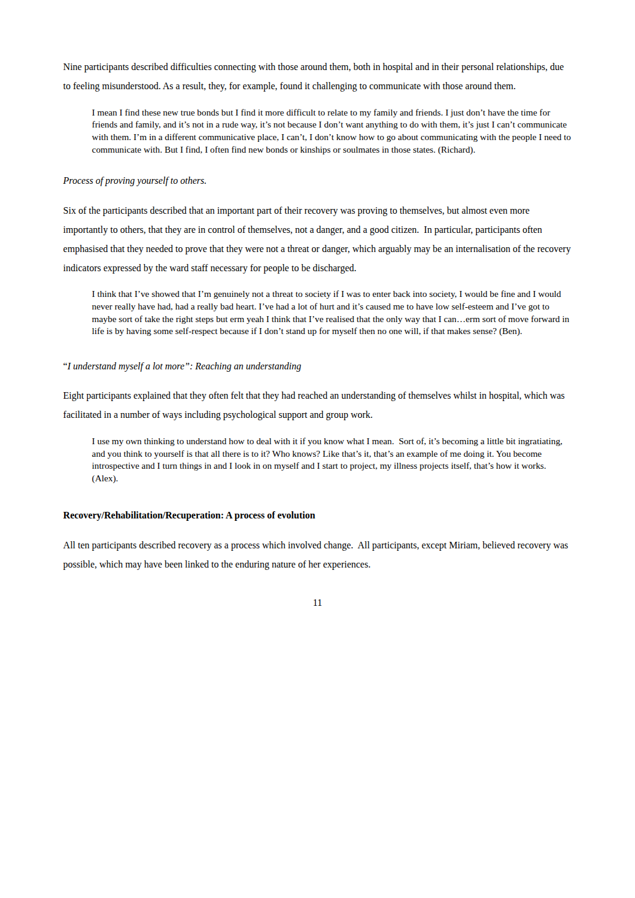Nine participants described difficulties connecting with those around them, both in hospital and in their personal relationships, due to feeling misunderstood. As a result, they, for example, found it challenging to communicate with those around them.
I mean I find these new true bonds but I find it more difficult to relate to my family and friends. I just don’t have the time for friends and family, and it’s not in a rude way, it’s not because I don’t want anything to do with them, it’s just I can’t communicate with them. I’m in a different communicative place, I can’t, I don’t know how to go about communicating with the people I need to communicate with. But I find, I often find new bonds or kinships or soulmates in those states. (Richard).
Process of proving yourself to others.
Six of the participants described that an important part of their recovery was proving to themselves, but almost even more importantly to others, that they are in control of themselves, not a danger, and a good citizen. In particular, participants often emphasised that they needed to prove that they were not a threat or danger, which arguably may be an internalisation of the recovery indicators expressed by the ward staff necessary for people to be discharged.
I think that I’ve showed that I’m genuinely not a threat to society if I was to enter back into society, I would be fine and I would never really have had, had a really bad heart. I’ve had a lot of hurt and it’s caused me to have low self-esteem and I’ve got to maybe sort of take the right steps but erm yeah I think that I’ve realised that the only way that I can…erm sort of move forward in life is by having some self-respect because if I don’t stand up for myself then no one will, if that makes sense? (Ben).
“I understand myself a lot more”: Reaching an understanding
Eight participants explained that they often felt that they had reached an understanding of themselves whilst in hospital, which was facilitated in a number of ways including psychological support and group work.
I use my own thinking to understand how to deal with it if you know what I mean. Sort of, it’s becoming a little bit ingratiating, and you think to yourself is that all there is to it? Who knows? Like that’s it, that’s an example of me doing it. You become introspective and I turn things in and I look in on myself and I start to project, my illness projects itself, that’s how it works. (Alex).
Recovery/Rehabilitation/Recuperation: A process of evolution
All ten participants described recovery as a process which involved change. All participants, except Miriam, believed recovery was possible, which may have been linked to the enduring nature of her experiences.
11